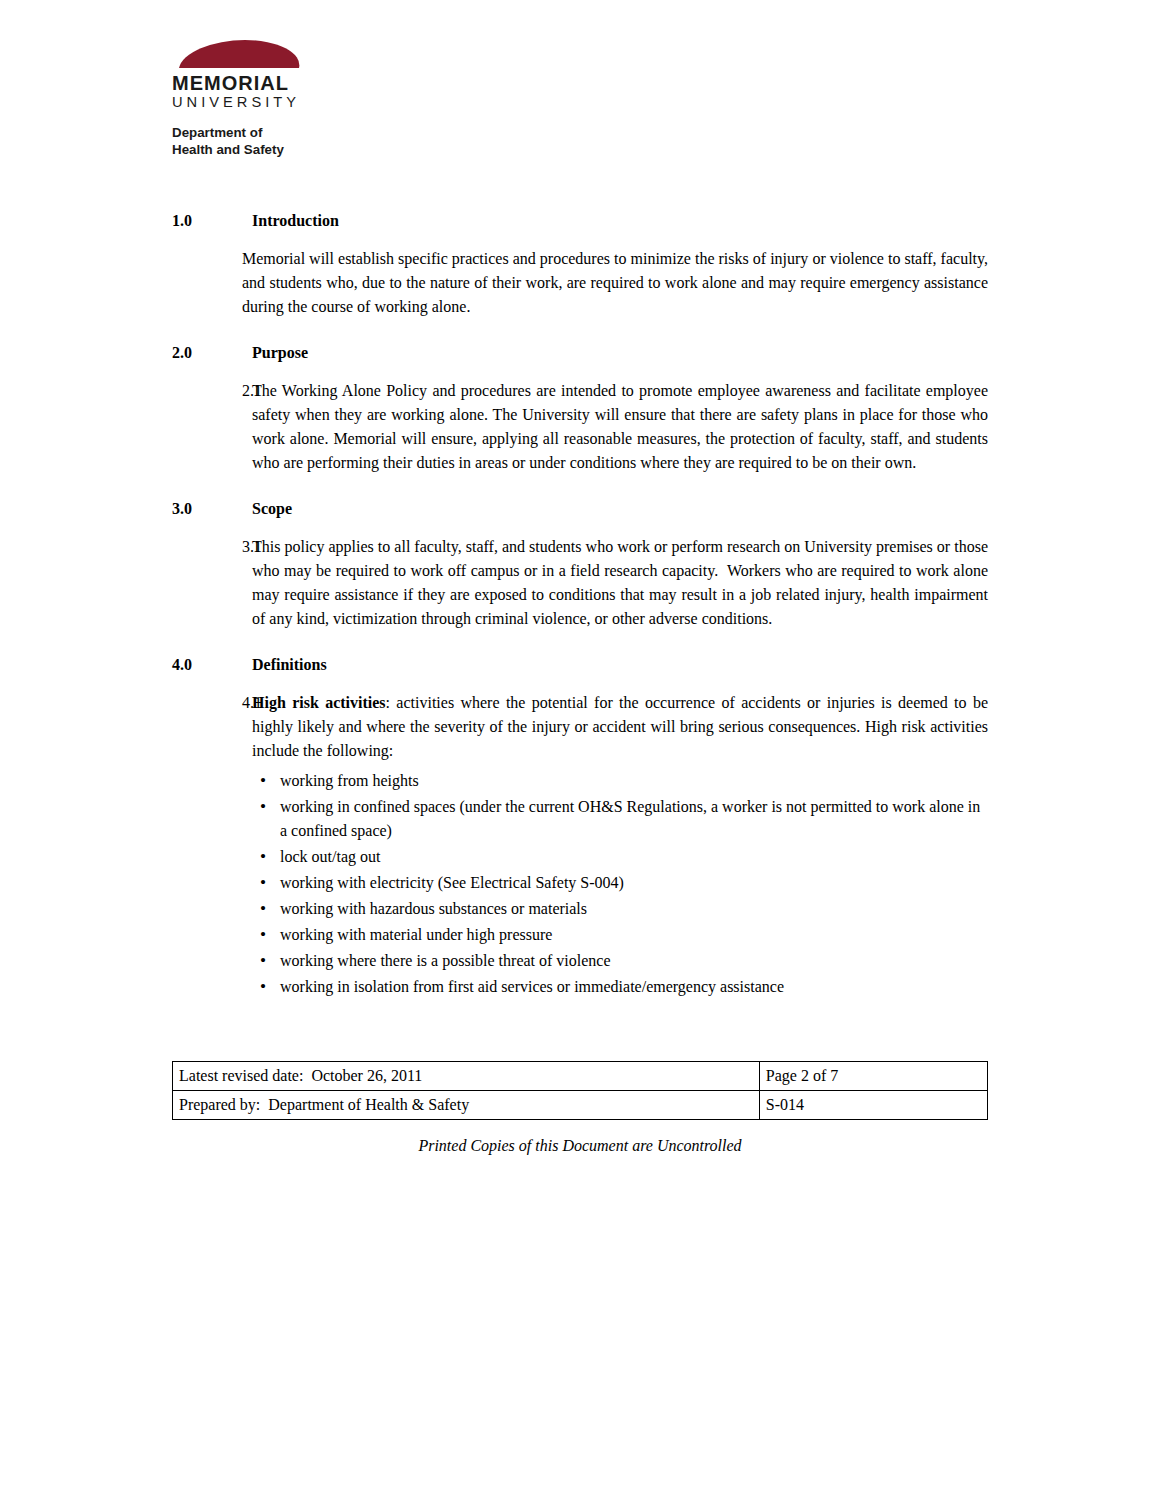MEMORIAL
UNIVERSITY
Department of
Health and Safety
1.0
Introduction
Memorial will establish specific practices and procedures to minimize the risks of injury or violence to staff, faculty, and students who, due to the nature of their work, are required to work alone and may require emergency assistance during the course of working alone.
2.0
Purpose
2.1
The Working Alone Policy and procedures are intended to promote employee awareness and facilitate employee safety when they are working alone. The University will ensure that there are safety plans in place for those who work alone. Memorial will ensure, applying all reasonable measures, the protection of faculty, staff, and students who are performing their duties in areas or under conditions where they are required to be on their own.
3.0
Scope
3.1
This policy applies to all faculty, staff, and students who work or perform research on University premises or those who may be required to work off campus or in a field research capacity. Workers who are required to work alone may require assistance if they are exposed to conditions that may result in a job related injury, health impairment of any kind, victimization through criminal violence, or other adverse conditions.
4.0
Definitions
4.1
High risk activities: activities where the potential for the occurrence of accidents or injuries is deemed to be highly likely and where the severity of the injury or accident will bring serious consequences. High risk activities include the following:
working from heights
working in confined spaces (under the current OH&S Regulations, a worker is not permitted to work alone in a confined space)
lock out/tag out
working with electricity (See Electrical Safety S-004)
working with hazardous substances or materials
working with material under high pressure
working where there is a possible threat of violence
working in isolation from first aid services or immediate/emergency assistance
| Latest revised date: October 26, 2011 | Page 2 of 7 |
| Prepared by: Department of Health & Safety | S-014 |
Printed Copies of this Document are Uncontrolled